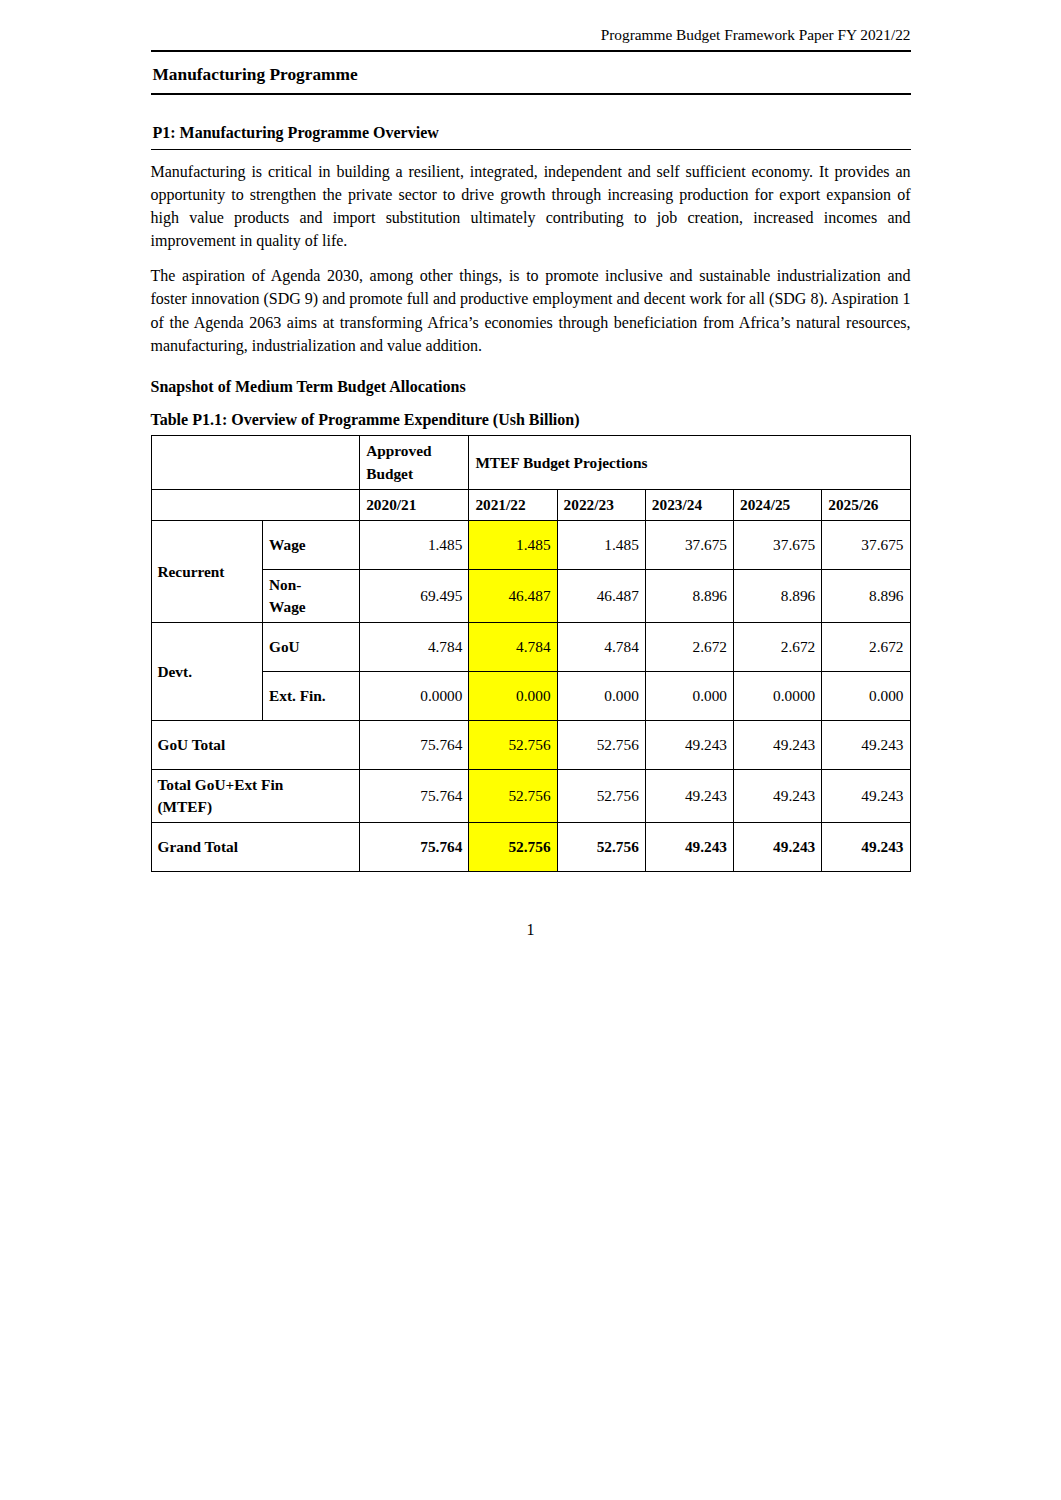Programme Budget Framework Paper FY 2021/22
Manufacturing Programme
P1: Manufacturing Programme Overview
Manufacturing is critical in building a resilient, integrated, independent and self sufficient economy. It provides an opportunity to strengthen the private sector to drive growth through increasing production for export expansion of high value products and import substitution ultimately contributing to job creation, increased incomes and improvement in quality of life.
The aspiration of Agenda 2030, among other things, is to promote inclusive and sustainable industrialization and foster innovation (SDG 9) and promote full and productive employment and decent work for all (SDG 8). Aspiration 1 of the Agenda 2063 aims at transforming Africa’s economies through beneficiation from Africa’s natural resources, manufacturing, industrialization and value addition.
Snapshot of Medium Term Budget Allocations
Table P1.1: Overview of Programme Expenditure (Ush Billion)
| | Approved Budget | MTEF Budget Projections |
| --- | --- | --- |
| | 2020/21 | 2021/22 | 2022/23 | 2023/24 | 2024/25 | 2025/26 |
| Recurrent | Wage | 1.485 | 1.485 | 1.485 | 37.675 | 37.675 | 37.675 |
| Non- Wage | 69.495 | 46.487 | 46.487 | 8.896 | 8.896 | 8.896 |
| Devt. | GoU | 4.784 | 4.784 | 4.784 | 2.672 | 2.672 | 2.672 |
| Ext. Fin. | 0.0000 | 0.000 | 0.000 | 0.000 | 0.0000 | 0.000 |
| GoU Total | 75.764 | 52.756 | 52.756 | 49.243 | 49.243 | 49.243 |
| Total GoU+Ext Fin (MTEF) | 75.764 | 52.756 | 52.756 | 49.243 | 49.243 | 49.243 |
| Grand Total | 75.764 | 52.756 | 52.756 | 49.243 | 49.243 | 49.243 |
1